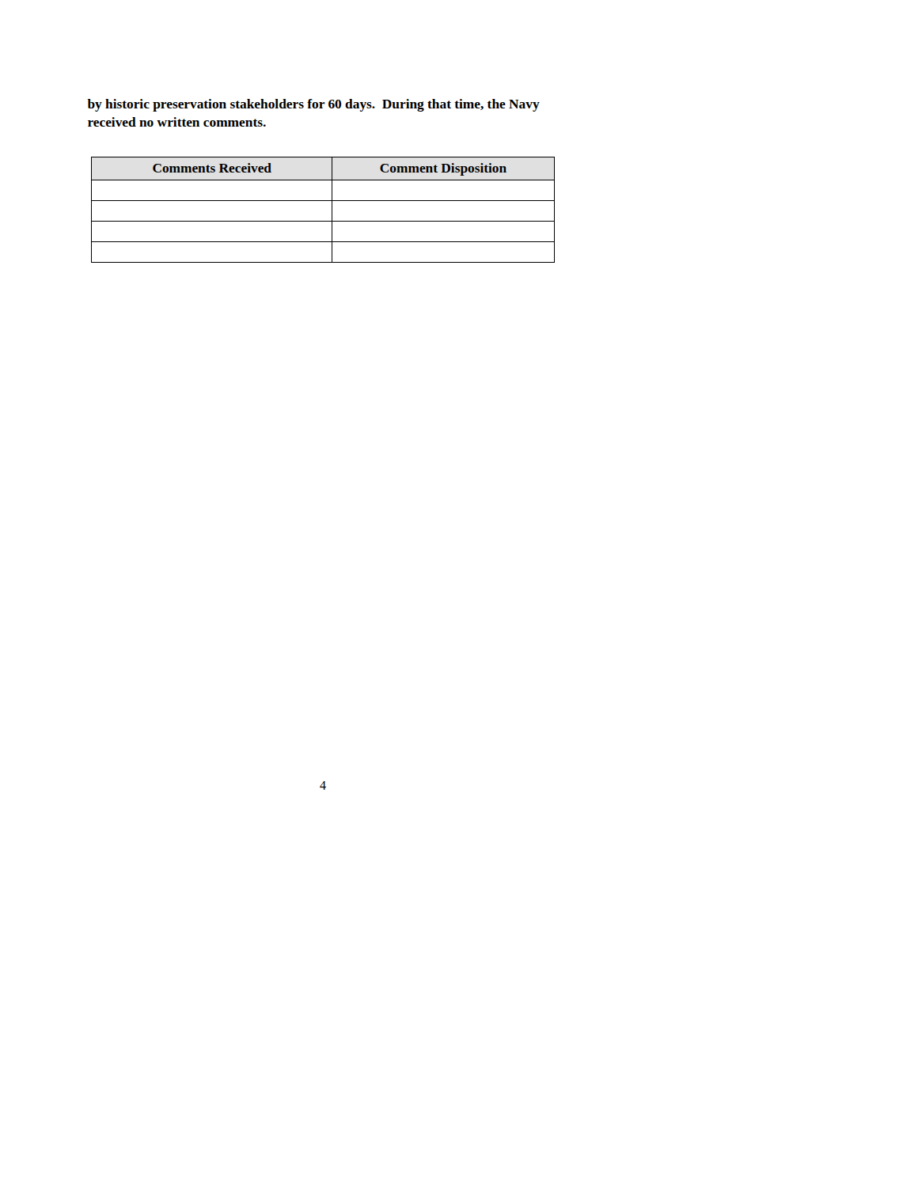by historic preservation stakeholders for 60 days. During that time, the Navy received no written comments.
| Comments Received | Comment Disposition |
| --- | --- |
4